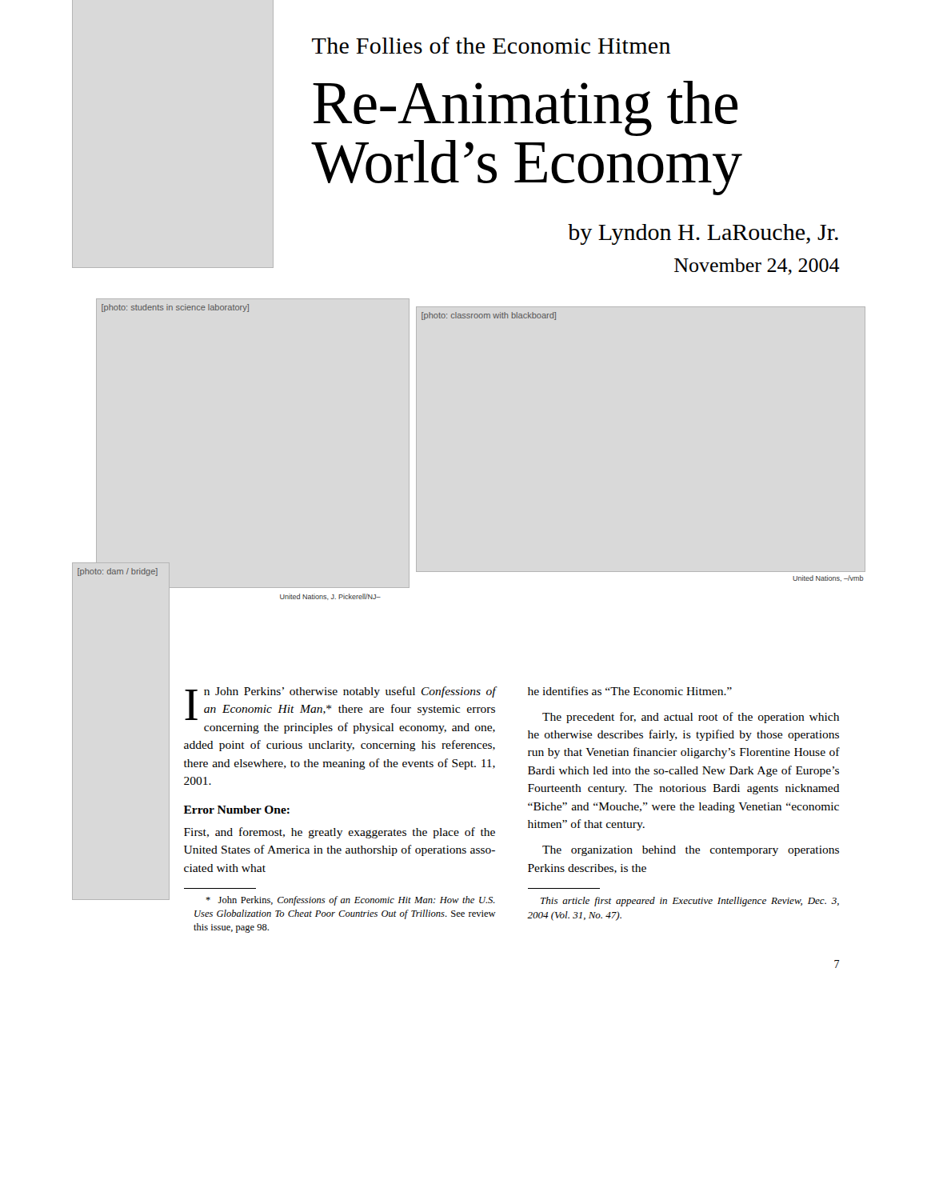The Follies of the Economic Hitmen
Re-Animating the
World’s Economy
by Lyndon H. LaRouche, Jr. November 24, 2004
[photo: dam construction]
[photo: students in science laboratory]
[photo: classroom with blackboard]
[photo: dam / bridge]
United Nations, –/vmb
United Nations, J. Pickerell/NJ–
In John Perkins’ otherwise notably useful Confessions of an Economic Hit Man,* there are four systemic errors concerning the principles of physical economy, and one, added point of curious unclarity, concerning his references, there and elsewhere, to the meaning of the events of Sept. 11, 2001.
Error Number One:
First, and foremost, he greatly exaggerates the place of the United States of America in the authorship of operations associated with what
* John Perkins, Confessions of an Economic Hit Man: How the U.S. Uses Globalization To Cheat Poor Countries Out of Trillions. See review this issue, page 98.
he identifies as “The Economic Hitmen.”
The precedent for, and actual root of the operation which he otherwise describes fairly, is typified by those operations run by that Venetian financier oligarchy’s Florentine House of Bardi which led into the so-called New Dark Age of Europe’s Fourteenth century. The notorious Bardi agents nicknamed “Biche” and “Mouche,” were the leading Venetian “economic hitmen” of that century.
The organization behind the contemporary operations Perkins describes, is the
This article first appeared in Executive Intelligence Review, Dec. 3, 2004 (Vol. 31, No. 47).
7